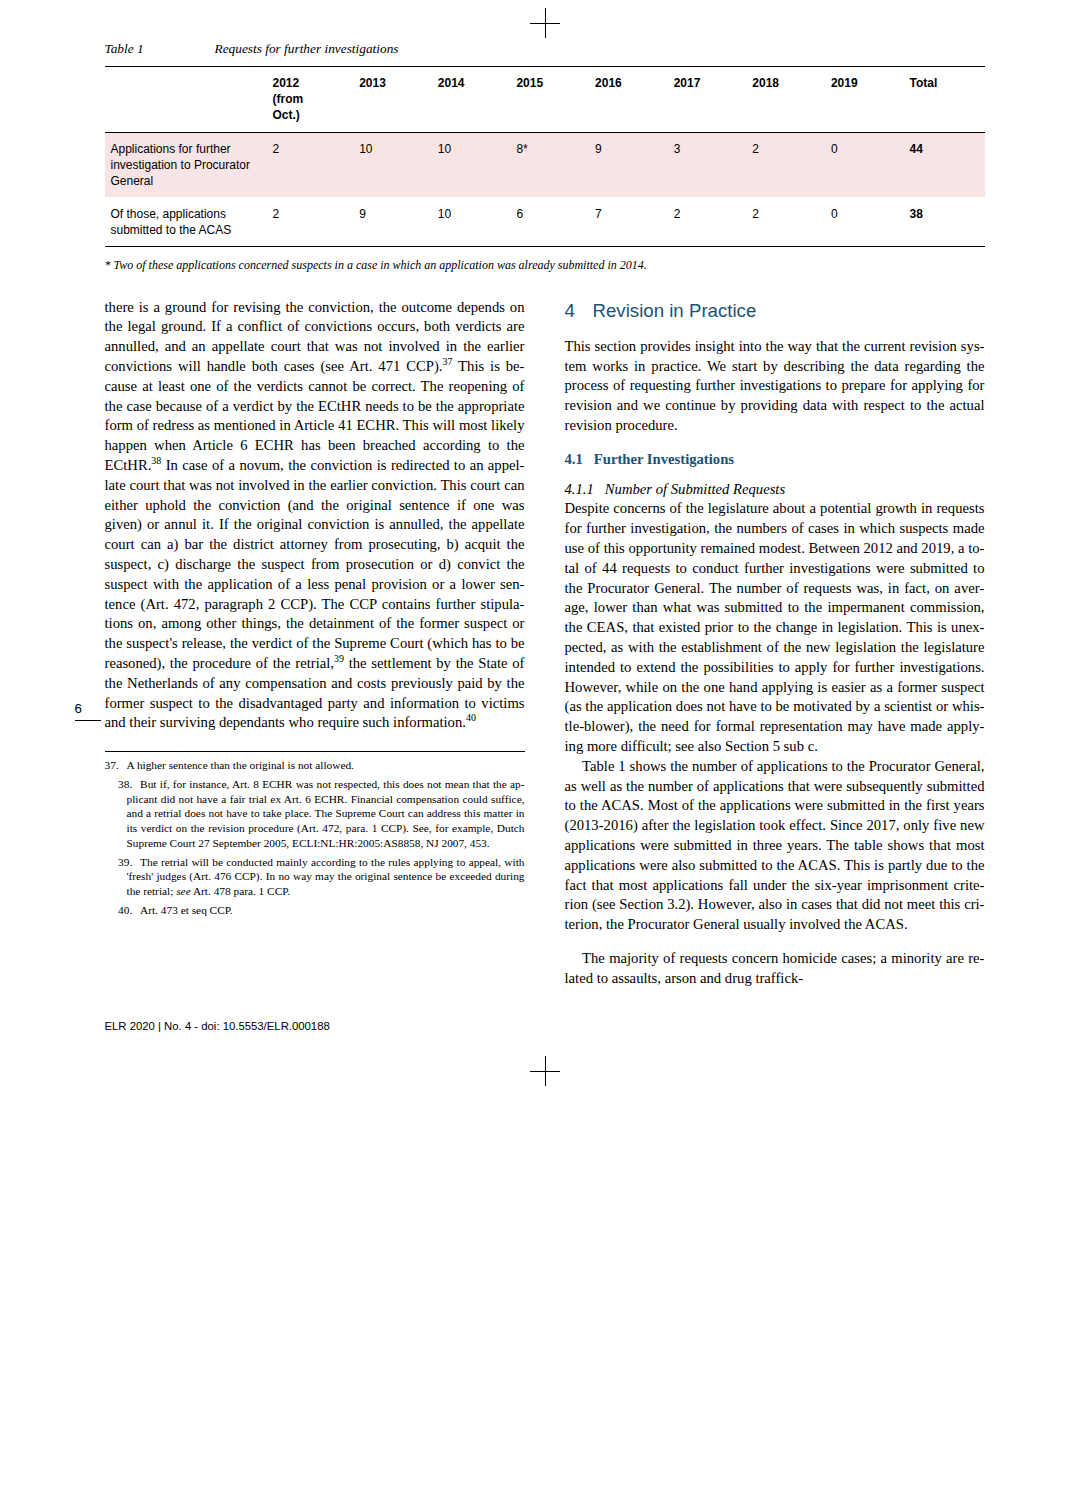Table 1 Requests for further investigations
| | 2012 (from Oct.) | 2013 | 2014 | 2015 | 2016 | 2017 | 2018 | 2019 | Total |
| --- | --- | --- | --- | --- | --- | --- | --- | --- | --- |
| Applications for further investigation to Procurator General | 2 | 10 | 10 | 8* | 9 | 3 | 2 | 0 | 44 |
| Of those, applications submitted to the ACAS | 2 | 9 | 10 | 6 | 7 | 2 | 2 | 0 | 38 |
* Two of these applications concerned suspects in a case in which an application was already submitted in 2014.
there is a ground for revising the conviction, the outcome depends on the legal ground. If a conflict of convictions occurs, both verdicts are annulled, and an appellate court that was not involved in the earlier convictions will handle both cases (see Art. 471 CCP).37 This is because at least one of the verdicts cannot be correct. The reopening of the case because of a verdict by the ECtHR needs to be the appropriate form of redress as mentioned in Article 41 ECHR. This will most likely happen when Article 6 ECHR has been breached according to the ECtHR.38 In case of a novum, the conviction is redirected to an appellate court that was not involved in the earlier conviction. This court can either uphold the conviction (and the original sentence if one was given) or annul it. If the original conviction is annulled, the appellate court can a) bar the district attorney from prosecuting, b) acquit the suspect, c) discharge the suspect from prosecution or d) convict the suspect with the application of a less penal provision or a lower sentence (Art. 472, paragraph 2 CCP). The CCP contains further stipulations on, among other things, the detainment of the former suspect or the suspect's release, the verdict of the Supreme Court (which has to be reasoned), the procedure of the retrial,39 the settlement by the State of the Netherlands of any compensation and costs previously paid by the former suspect to the disadvantaged party and information to victims and their surviving dependants who require such information.40
37. A higher sentence than the original is not allowed.
38. But if, for instance, Art. 8 ECHR was not respected, this does not mean that the applicant did not have a fair trial ex Art. 6 ECHR. Financial compensation could suffice, and a retrial does not have to take place. The Supreme Court can address this matter in its verdict on the revision procedure (Art. 472, para. 1 CCP). See, for example, Dutch Supreme Court 27 September 2005, ECLI:NL:HR:2005:AS8858, NJ 2007, 453.
39. The retrial will be conducted mainly according to the rules applying to appeal, with 'fresh' judges (Art. 476 CCP). In no way may the original sentence be exceeded during the retrial; see Art. 478 para. 1 CCP.
40. Art. 473 et seq CCP.
4 Revision in Practice
This section provides insight into the way that the current revision system works in practice. We start by describing the data regarding the process of requesting further investigations to prepare for applying for revision and we continue by providing data with respect to the actual revision procedure.
4.1 Further Investigations
4.1.1 Number of Submitted Requests
Despite concerns of the legislature about a potential growth in requests for further investigation, the numbers of cases in which suspects made use of this opportunity remained modest. Between 2012 and 2019, a total of 44 requests to conduct further investigations were submitted to the Procurator General. The number of requests was, in fact, on average, lower than what was submitted to the impermanent commission, the CEAS, that existed prior to the change in legislation. This is unexpected, as with the establishment of the new legislation the legislature intended to extend the possibilities to apply for further investigations. However, while on the one hand applying is easier as a former suspect (as the application does not have to be motivated by a scientist or whistle-blower), the need for formal representation may have made applying more difficult; see also Section 5 sub c.
Table 1 shows the number of applications to the Procurator General, as well as the number of applications that were subsequently submitted to the ACAS. Most of the applications were submitted in the first years (2013-2016) after the legislation took effect. Since 2017, only five new applications were submitted in three years. The table shows that most applications were also submitted to the ACAS. This is partly due to the fact that most applications fall under the six-year imprisonment criterion (see Section 3.2). However, also in cases that did not meet this criterion, the Procurator General usually involved the ACAS.
The majority of requests concern homicide cases; a minority are related to assaults, arson and drug traffick-
6
ELR 2020 | No. 4 - doi: 10.5553/ELR.000188